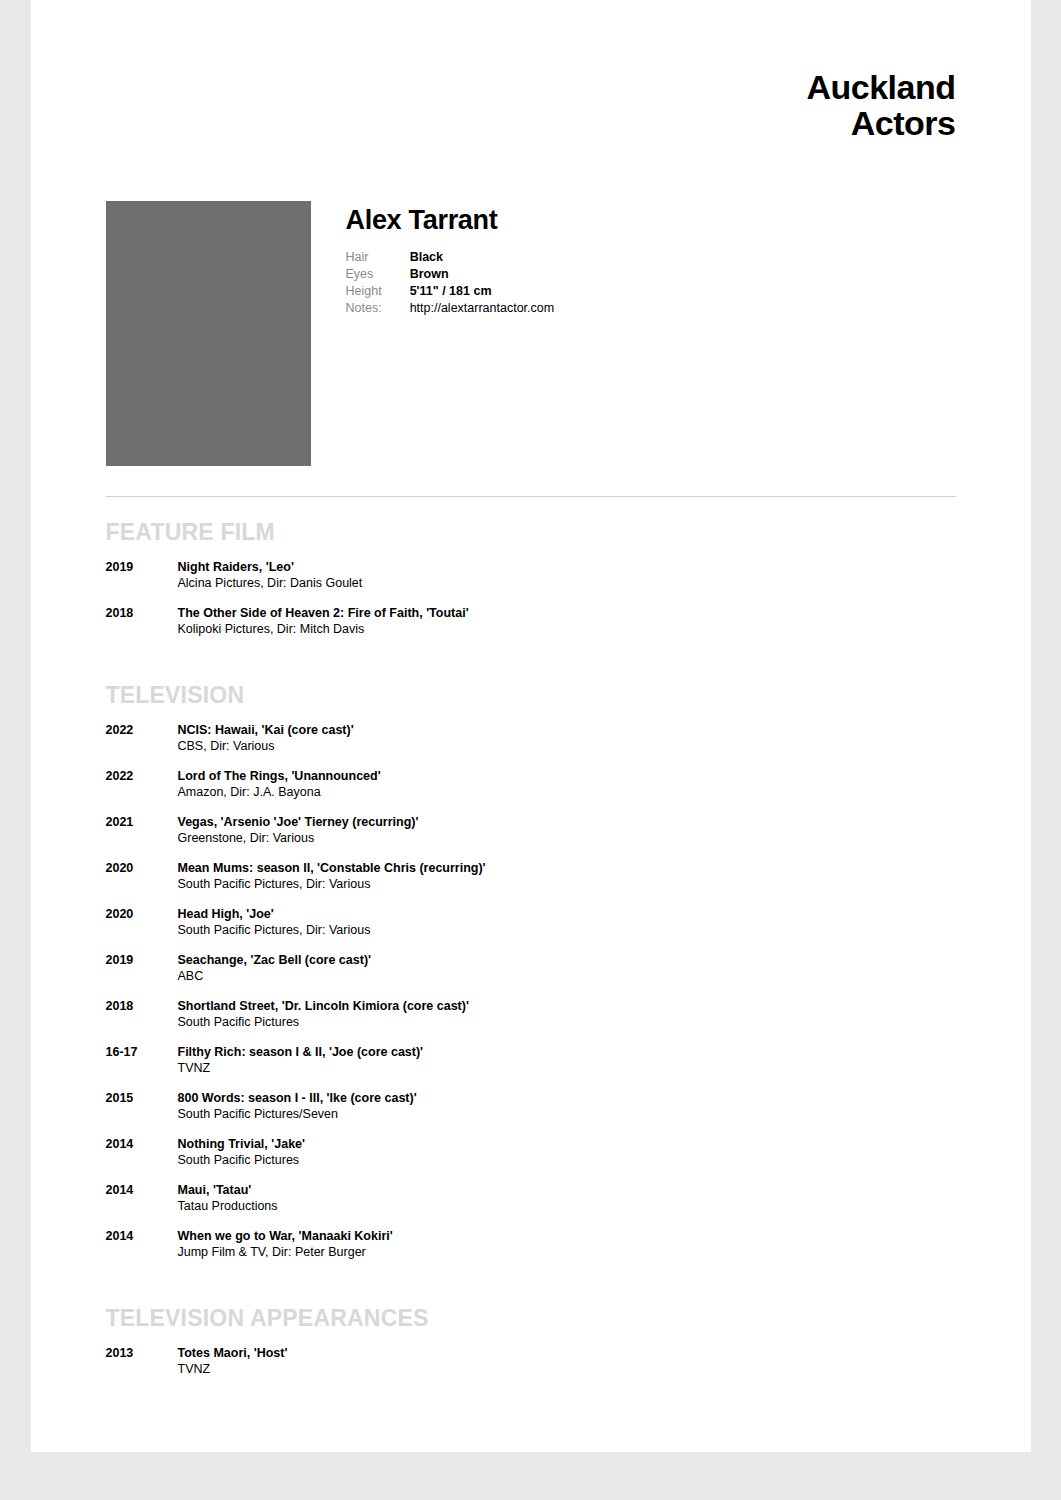Auckland
Actors
Alex Tarrant
| Hair | Black |
| Eyes | Brown |
| Height | 5'11" / 181 cm |
| Notes: | http://alextarrantactor.com |
FEATURE FILM
| 2019 | Night Raiders, 'Leo' Alcina Pictures, Dir: Danis Goulet |
| 2018 | The Other Side of Heaven 2: Fire of Faith, 'Toutai' Kolipoki Pictures, Dir: Mitch Davis |
TELEVISION
| 2022 | NCIS: Hawaii, 'Kai (core cast)' CBS, Dir: Various |
| 2022 | Lord of The Rings, 'Unannounced' Amazon, Dir: J.A. Bayona |
| 2021 | Vegas, 'Arsenio 'Joe' Tierney (recurring)' Greenstone, Dir: Various |
| 2020 | Mean Mums: season II, 'Constable Chris (recurring)' South Pacific Pictures, Dir: Various |
| 2020 | Head High, 'Joe' South Pacific Pictures, Dir: Various |
| 2019 | Seachange, 'Zac Bell (core cast)' ABC |
| 2018 | Shortland Street, 'Dr. Lincoln Kimiora (core cast)' South Pacific Pictures |
| 16-17 | Filthy Rich: season I & II, 'Joe (core cast)' TVNZ |
| 2015 | 800 Words: season I - III, 'Ike (core cast)' South Pacific Pictures/Seven |
| 2014 | Nothing Trivial, 'Jake' South Pacific Pictures |
| 2014 | Maui, 'Tatau' Tatau Productions |
| 2014 | When we go to War, 'Manaaki Kokiri' Jump Film & TV, Dir: Peter Burger |
TELEVISION APPEARANCES
| 2013 | Totes Maori, 'Host' TVNZ |